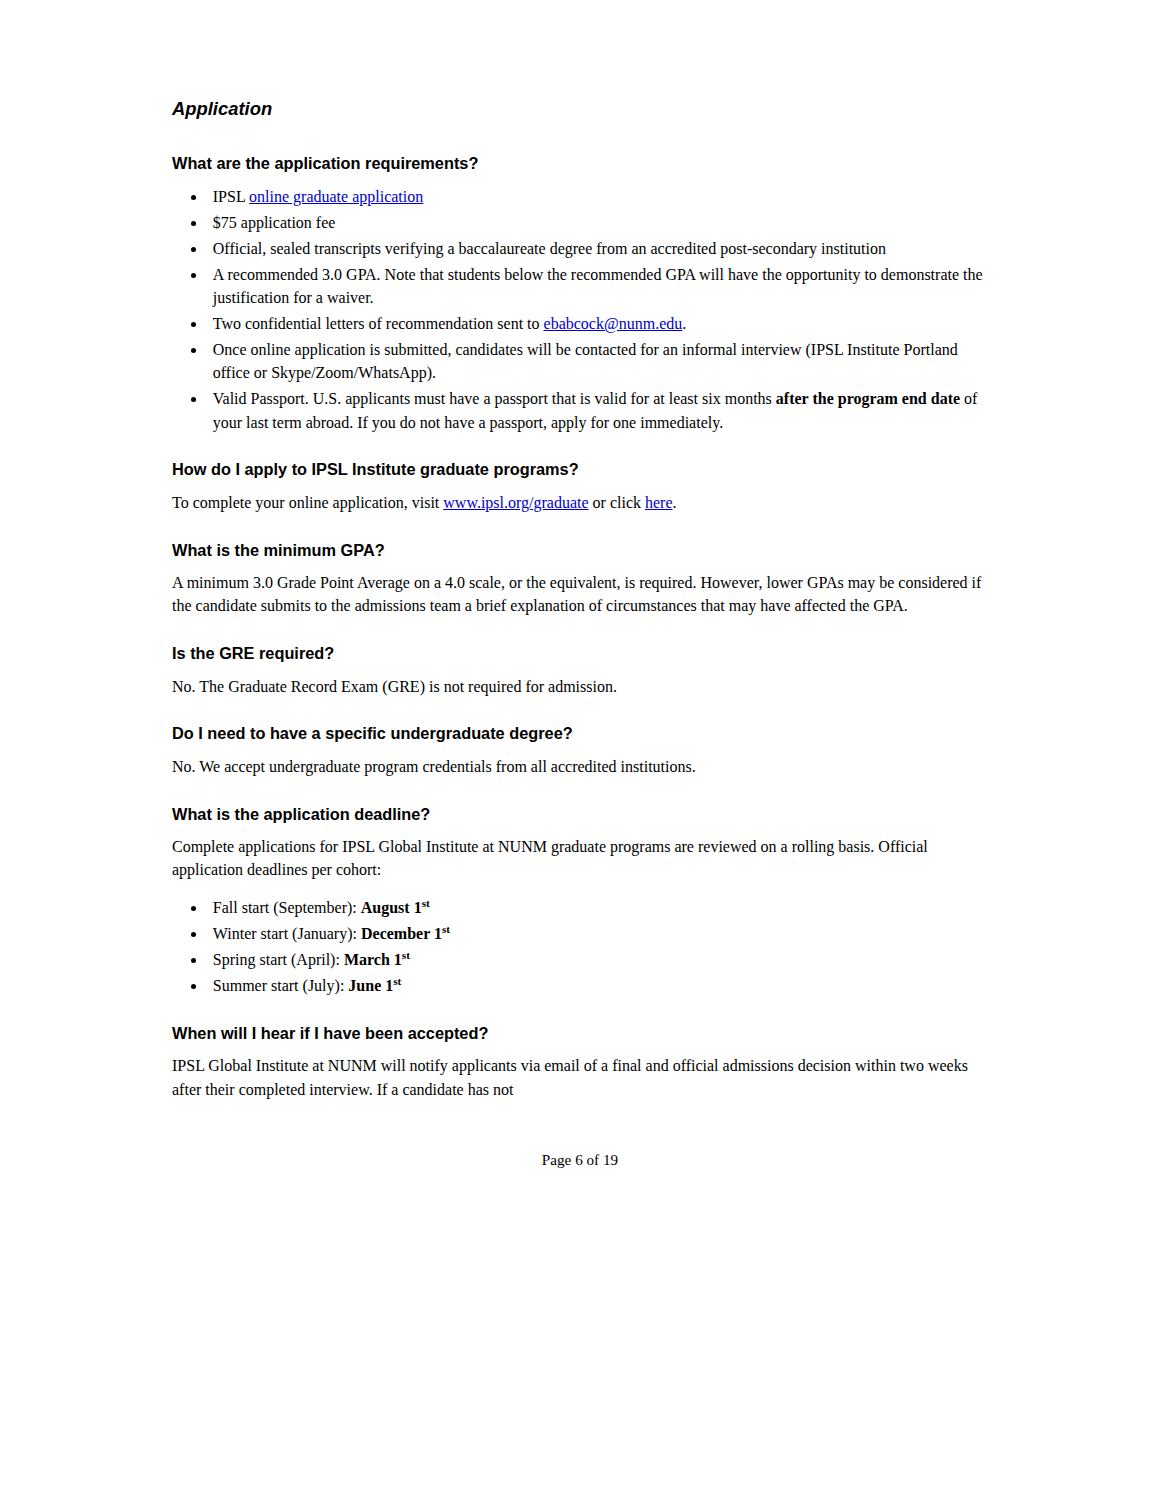Application
What are the application requirements?
IPSL online graduate application
$75 application fee
Official, sealed transcripts verifying a baccalaureate degree from an accredited post-secondary institution
A recommended 3.0 GPA. Note that students below the recommended GPA will have the opportunity to demonstrate the justification for a waiver.
Two confidential letters of recommendation sent to ebabcock@nunm.edu.
Once online application is submitted, candidates will be contacted for an informal interview (IPSL Institute Portland office or Skype/Zoom/WhatsApp).
Valid Passport. U.S. applicants must have a passport that is valid for at least six months after the program end date of your last term abroad. If you do not have a passport, apply for one immediately.
How do I apply to IPSL Institute graduate programs?
To complete your online application, visit www.ipsl.org/graduate or click here.
What is the minimum GPA?
A minimum 3.0 Grade Point Average on a 4.0 scale, or the equivalent, is required. However, lower GPAs may be considered if the candidate submits to the admissions team a brief explanation of circumstances that may have affected the GPA.
Is the GRE required?
No. The Graduate Record Exam (GRE) is not required for admission.
Do I need to have a specific undergraduate degree?
No. We accept undergraduate program credentials from all accredited institutions.
What is the application deadline?
Complete applications for IPSL Global Institute at NUNM graduate programs are reviewed on a rolling basis. Official application deadlines per cohort:
Fall start (September): August 1st
Winter start (January): December 1st
Spring start (April): March 1st
Summer start (July): June 1st
When will I hear if I have been accepted?
IPSL Global Institute at NUNM will notify applicants via email of a final and official admissions decision within two weeks after their completed interview. If a candidate has not
Page 6 of 19